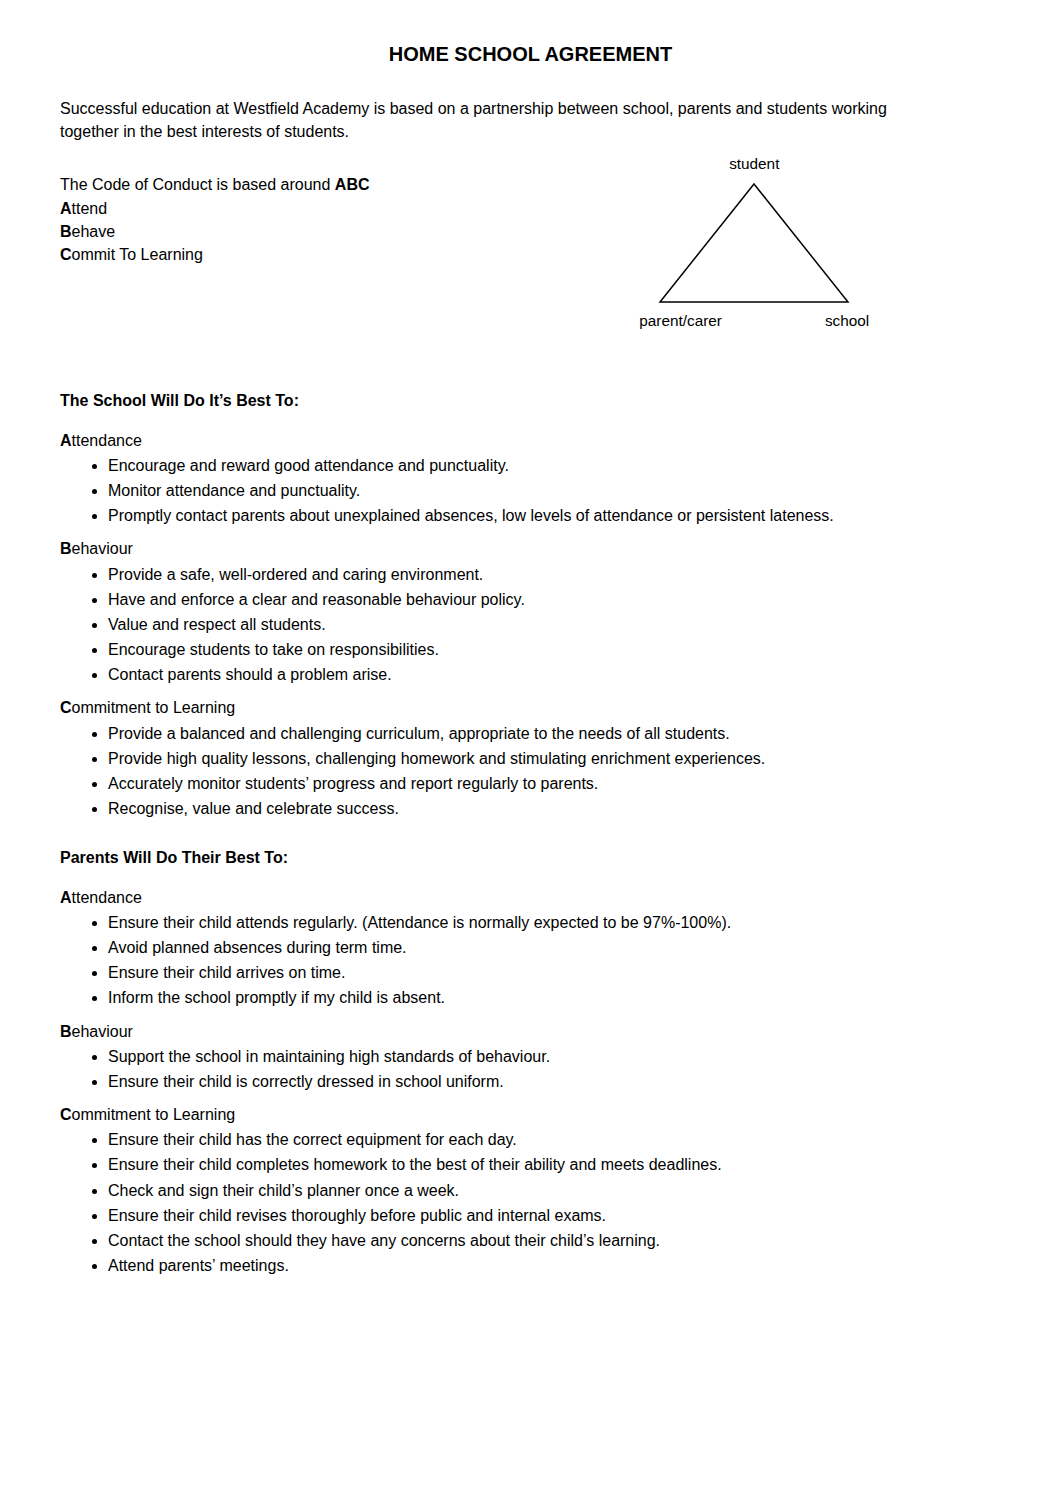HOME SCHOOL AGREEMENT
Successful education at Westfield Academy is based on a partnership between school, parents and students working together in the best interests of students.
The Code of Conduct is based around ABC
Attend
Behave
Commit To Learning
student
parent/carer school
The School Will Do It’s Best To:
Attendance
Encourage and reward good attendance and punctuality.
Monitor attendance and punctuality.
Promptly contact parents about unexplained absences, low levels of attendance or persistent lateness.
Behaviour
Provide a safe, well-ordered and caring environment.
Have and enforce a clear and reasonable behaviour policy.
Value and respect all students.
Encourage students to take on responsibilities.
Contact parents should a problem arise.
Commitment to Learning
Provide a balanced and challenging curriculum, appropriate to the needs of all students.
Provide high quality lessons, challenging homework and stimulating enrichment experiences.
Accurately monitor students’ progress and report regularly to parents.
Recognise, value and celebrate success.
Parents Will Do Their Best To:
Attendance
Ensure their child attends regularly. (Attendance is normally expected to be 97%-100%).
Avoid planned absences during term time.
Ensure their child arrives on time.
Inform the school promptly if my child is absent.
Behaviour
Support the school in maintaining high standards of behaviour.
Ensure their child is correctly dressed in school uniform.
Commitment to Learning
Ensure their child has the correct equipment for each day.
Ensure their child completes homework to the best of their ability and meets deadlines.
Check and sign their child’s planner once a week.
Ensure their child revises thoroughly before public and internal exams.
Contact the school should they have any concerns about their child’s learning.
Attend parents’ meetings.